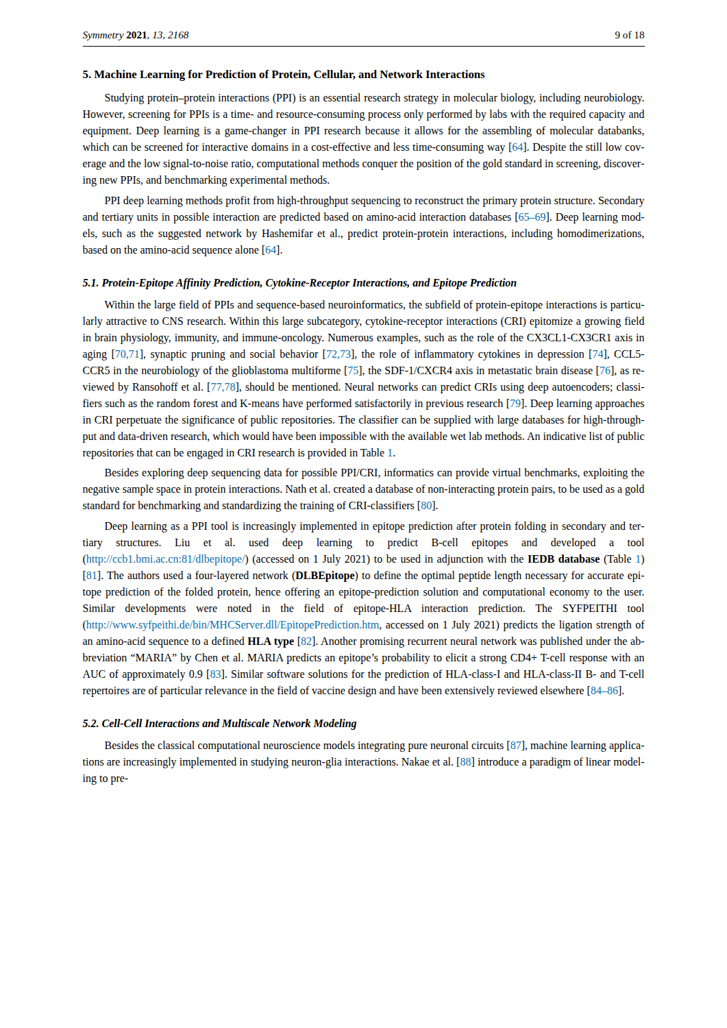Symmetry 2021, 13, 2168
9 of 18
5. Machine Learning for Prediction of Protein, Cellular, and Network Interactions
Studying protein–protein interactions (PPI) is an essential research strategy in molecular biology, including neurobiology. However, screening for PPIs is a time- and resource-consuming process only performed by labs with the required capacity and equipment. Deep learning is a game-changer in PPI research because it allows for the assembling of molecular databanks, which can be screened for interactive domains in a cost-effective and less time-consuming way [64]. Despite the still low coverage and the low signal-to-noise ratio, computational methods conquer the position of the gold standard in screening, discovering new PPIs, and benchmarking experimental methods.
PPI deep learning methods profit from high-throughput sequencing to reconstruct the primary protein structure. Secondary and tertiary units in possible interaction are predicted based on amino-acid interaction databases [65–69]. Deep learning models, such as the suggested network by Hashemifar et al., predict protein-protein interactions, including homodimerizations, based on the amino-acid sequence alone [64].
5.1. Protein-Epitope Affinity Prediction, Cytokine-Receptor Interactions, and Epitope Prediction
Within the large field of PPIs and sequence-based neuroinformatics, the subfield of protein-epitope interactions is particularly attractive to CNS research. Within this large subcategory, cytokine-receptor interactions (CRI) epitomize a growing field in brain physiology, immunity, and immune-oncology. Numerous examples, such as the role of the CX3CL1-CX3CR1 axis in aging [70,71], synaptic pruning and social behavior [72,73], the role of inflammatory cytokines in depression [74], CCL5-CCR5 in the neurobiology of the glioblastoma multiforme [75], the SDF-1/CXCR4 axis in metastatic brain disease [76], as reviewed by Ransohoff et al. [77,78], should be mentioned. Neural networks can predict CRIs using deep autoencoders; classifiers such as the random forest and K-means have performed satisfactorily in previous research [79]. Deep learning approaches in CRI perpetuate the significance of public repositories. The classifier can be supplied with large databases for high-throughput and data-driven research, which would have been impossible with the available wet lab methods. An indicative list of public repositories that can be engaged in CRI research is provided in Table 1.
Besides exploring deep sequencing data for possible PPI/CRI, informatics can provide virtual benchmarks, exploiting the negative sample space in protein interactions. Nath et al. created a database of non-interacting protein pairs, to be used as a gold standard for benchmarking and standardizing the training of CRI-classifiers [80].
Deep learning as a PPI tool is increasingly implemented in epitope prediction after protein folding in secondary and tertiary structures. Liu et al. used deep learning to predict B-cell epitopes and developed a tool (http://ccb1.bmi.ac.cn:81/dlbepitope/) (accessed on 1 July 2021) to be used in adjunction with the IEDB database (Table 1) [81]. The authors used a four-layered network (DLBEpitope) to define the optimal peptide length necessary for accurate epitope prediction of the folded protein, hence offering an epitope-prediction solution and computational economy to the user. Similar developments were noted in the field of epitope-HLA interaction prediction. The SYFPEITHI tool (http://www.syfpeithi.de/bin/MHCServer.dll/EpitopePrediction.htm, accessed on 1 July 2021) predicts the ligation strength of an amino-acid sequence to a defined HLA type [82]. Another promising recurrent neural network was published under the abbreviation “MARIA” by Chen et al. MARIA predicts an epitope’s probability to elicit a strong CD4+ T-cell response with an AUC of approximately 0.9 [83]. Similar software solutions for the prediction of HLA-class-I and HLA-class-II B- and T-cell repertoires are of particular relevance in the field of vaccine design and have been extensively reviewed elsewhere [84–86].
5.2. Cell-Cell Interactions and Multiscale Network Modeling
Besides the classical computational neuroscience models integrating pure neuronal circuits [87], machine learning applications are increasingly implemented in studying neuron-glia interactions. Nakae et al. [88] introduce a paradigm of linear modeling to pre-